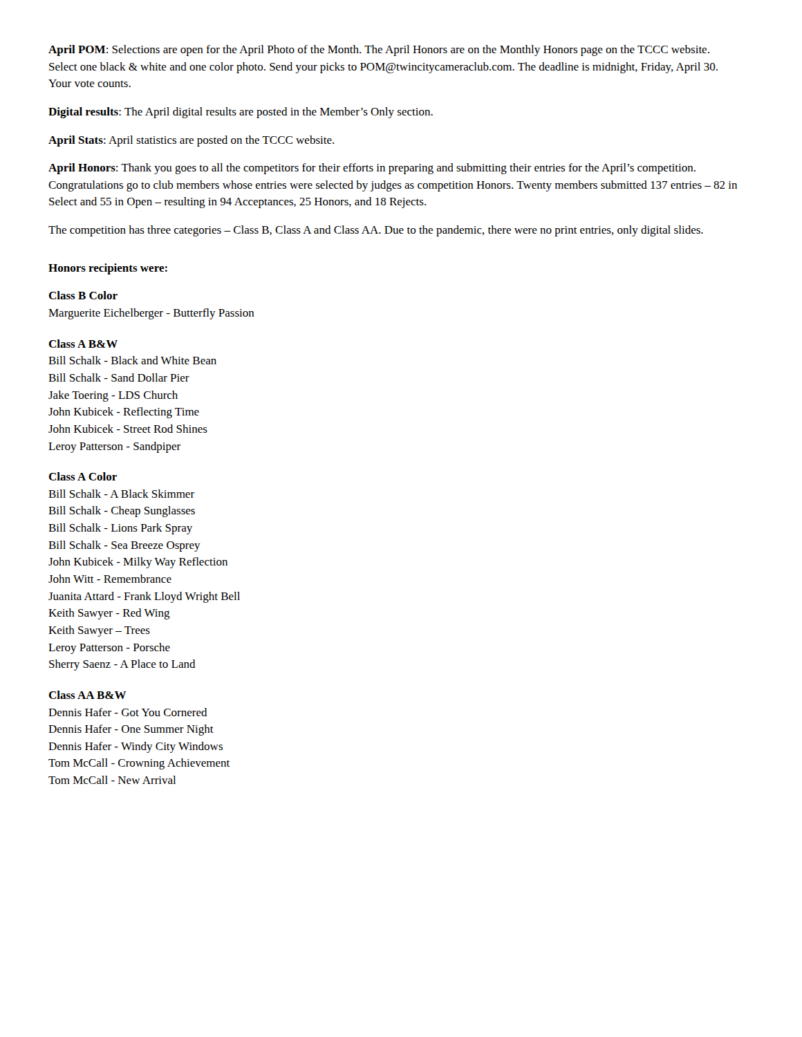April POM: Selections are open for the April Photo of the Month. The April Honors are on the Monthly Honors page on the TCCC website. Select one black & white and one color photo. Send your picks to POM@twincitycameraclub.com. The deadline is midnight, Friday, April 30. Your vote counts.
Digital results: The April digital results are posted in the Member’s Only section.
April Stats: April statistics are posted on the TCCC website.
April Honors: Thank you goes to all the competitors for their efforts in preparing and submitting their entries for the April’s competition. Congratulations go to club members whose entries were selected by judges as competition Honors. Twenty members submitted 137 entries – 82 in Select and 55 in Open – resulting in 94 Acceptances, 25 Honors, and 18 Rejects.
The competition has three categories – Class B, Class A and Class AA. Due to the pandemic, there were no print entries, only digital slides.
Honors recipients were:
Class B Color
Marguerite Eichelberger - Butterfly Passion
Class A B&W
Bill Schalk - Black and White Bean
Bill Schalk - Sand Dollar Pier
Jake Toering - LDS Church
John Kubicek - Reflecting Time
John Kubicek - Street Rod Shines
Leroy Patterson - Sandpiper
Class A Color
Bill Schalk - A Black Skimmer
Bill Schalk - Cheap Sunglasses
Bill Schalk - Lions Park Spray
Bill Schalk - Sea Breeze Osprey
John Kubicek - Milky Way Reflection
John Witt - Remembrance
Juanita Attard - Frank Lloyd Wright Bell
Keith Sawyer - Red Wing
Keith Sawyer – Trees
Leroy Patterson - Porsche
Sherry Saenz - A Place to Land
Class AA B&W
Dennis Hafer - Got You Cornered
Dennis Hafer - One Summer Night
Dennis Hafer - Windy City Windows
Tom McCall - Crowning Achievement
Tom McCall - New Arrival